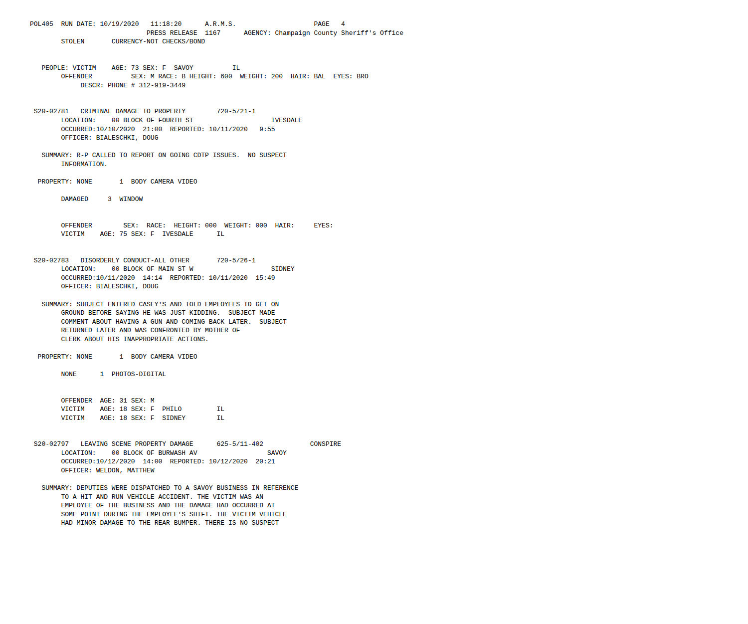POL405  RUN DATE: 10/19/2020   11:18:20      A.R.M.S.                    PAGE   4
                              PRESS RELEASE  1167      AGENCY: Champaign County Sheriff's Office
        STOLEN       CURRENCY-NOT CHECKS/BOND


   PEOPLE: VICTIM    AGE: 73 SEX: F  SAVOY          IL
        OFFENDER          SEX: M RACE: B HEIGHT: 600  WEIGHT: 200  HAIR: BAL  EYES: BRO
             DESCR: PHONE # 312-919-3449


 S20-02781   CRIMINAL DAMAGE TO PROPERTY        720-5/21-1
        LOCATION:    00 BLOCK OF FOURTH ST                    IVESDALE
        OCCURRED:10/10/2020  21:00  REPORTED: 10/11/2020   9:55
        OFFICER: BIALESCHKI, DOUG

   SUMMARY: R-P CALLED TO REPORT ON GOING CDTP ISSUES.  NO SUSPECT
        INFORMATION.

  PROPERTY: NONE       1  BODY CAMERA VIDEO

        DAMAGED     3  WINDOW


        OFFENDER        SEX:  RACE:  HEIGHT: 000  WEIGHT: 000  HAIR:     EYES:
        VICTIM    AGE: 75 SEX: F  IVESDALE      IL


 S20-02783   DISORDERLY CONDUCT-ALL OTHER       720-5/26-1
        LOCATION:    00 BLOCK OF MAIN ST W                    SIDNEY
        OCCURRED:10/11/2020  14:14  REPORTED: 10/11/2020  15:49
        OFFICER: BIALESCHKI, DOUG

   SUMMARY: SUBJECT ENTERED CASEY'S AND TOLD EMPLOYEES TO GET ON
        GROUND BEFORE SAYING HE WAS JUST KIDDING.  SUBJECT MADE
        COMMENT ABOUT HAVING A GUN AND COMING BACK LATER.  SUBJECT
        RETURNED LATER AND WAS CONFRONTED BY MOTHER OF
        CLERK ABOUT HIS INAPPROPRIATE ACTIONS.

  PROPERTY: NONE       1  BODY CAMERA VIDEO

        NONE      1  PHOTOS-DIGITAL


        OFFENDER  AGE: 31 SEX: M
        VICTIM    AGE: 18 SEX: F  PHILO         IL
        VICTIM    AGE: 18 SEX: F  SIDNEY        IL


 S20-02797   LEAVING SCENE PROPERTY DAMAGE      625-5/11-402            CONSPIRE
        LOCATION:    00 BLOCK OF BURWASH AV                  SAVOY
        OCCURRED:10/12/2020  14:00  REPORTED: 10/12/2020  20:21
        OFFICER: WELDON, MATTHEW

   SUMMARY: DEPUTIES WERE DISPATCHED TO A SAVOY BUSINESS IN REFERENCE
        TO A HIT AND RUN VEHICLE ACCIDENT. THE VICTIM WAS AN
        EMPLOYEE OF THE BUSINESS AND THE DAMAGE HAD OCCURRED AT
        SOME POINT DURING THE EMPLOYEE'S SHIFT. THE VICTIM VEHICLE
        HAD MINOR DAMAGE TO THE REAR BUMPER. THERE IS NO SUSPECT